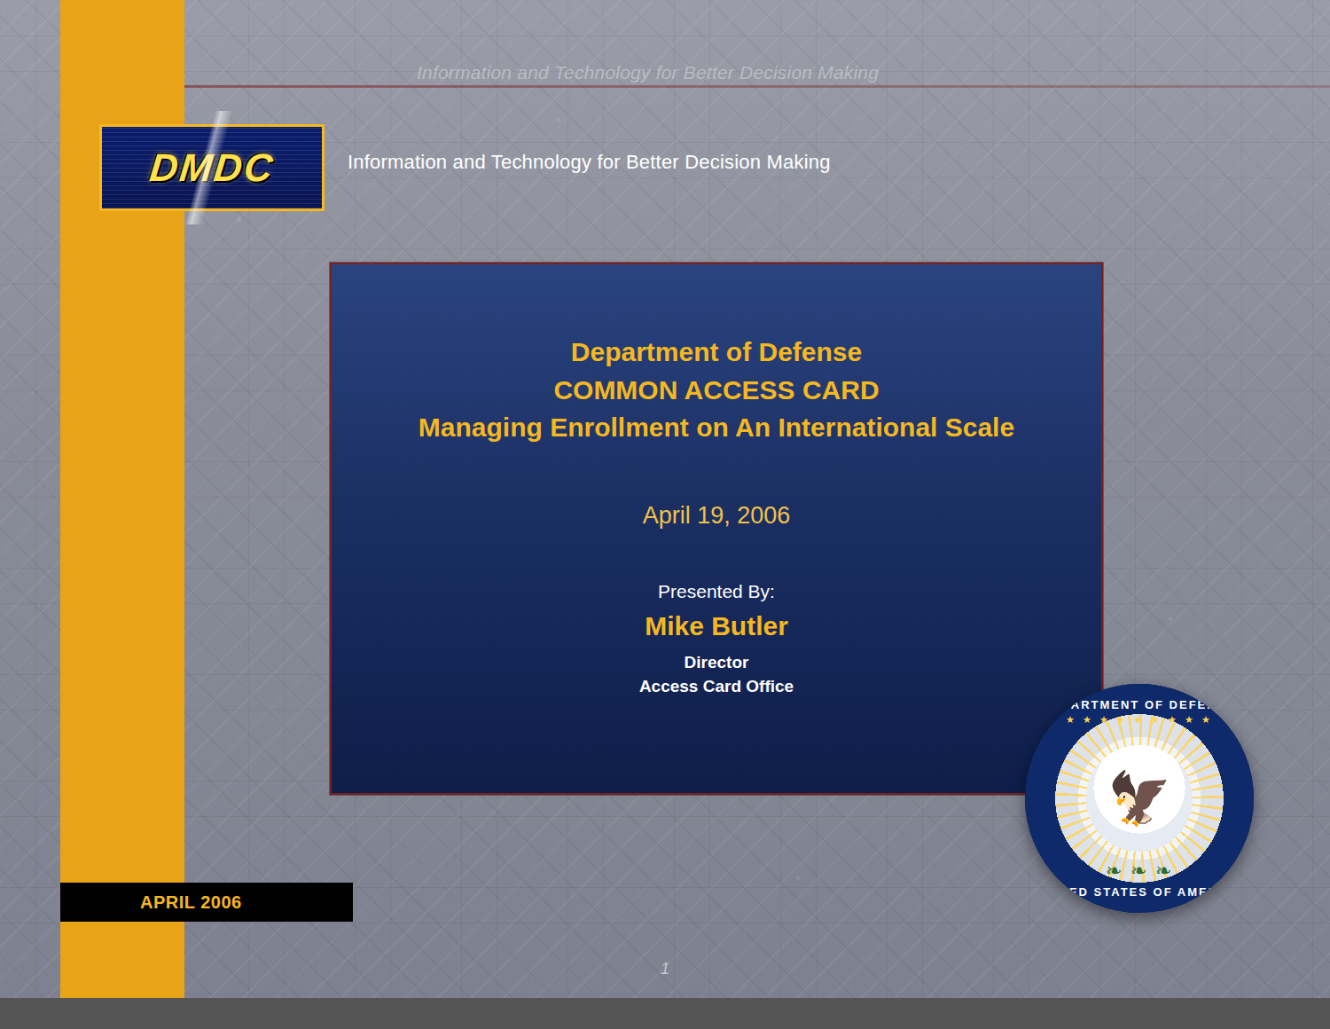Information and Technology for Better Decision Making
DMDC
Information and Technology for Better Decision Making
Department of Defense
COMMON ACCESS CARD
Managing Enrollment on An International Scale
April 19, 2006
Presented By:
Mike Butler
Director
Access Card Office
DEPARTMENT OF DEFENSE
★ ★ ★ ★ ★ ★ ★ ★ ★
🦅
❧ ❧ ❧
UNITED STATES OF AMERICA
APRIL 2006
1